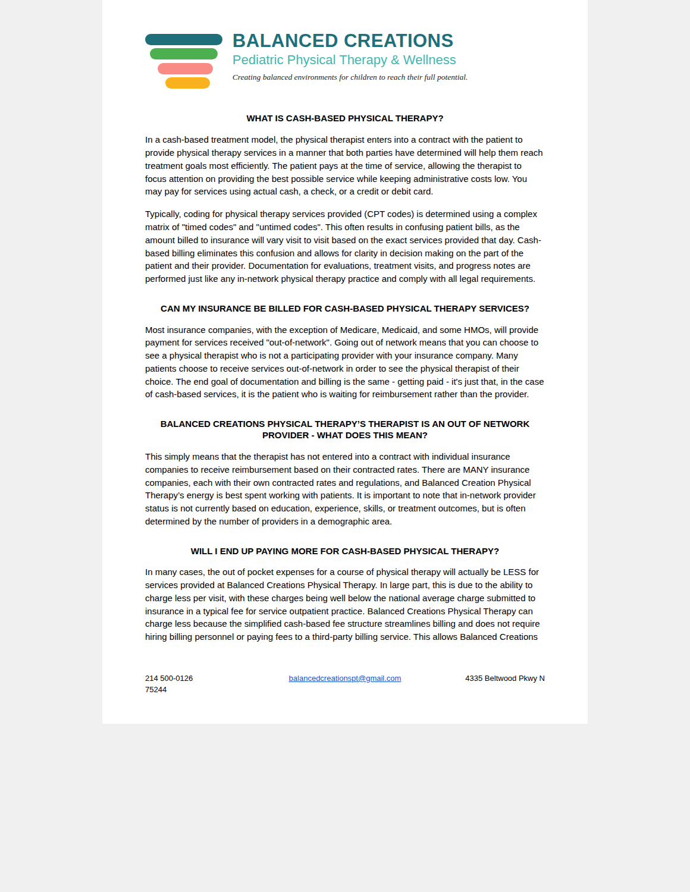BALANCED CREATIONS
Pediatric Physical Therapy & Wellness
Creating balanced environments for children to reach their full potential.
What is cash-based physical therapy?
In a cash-based treatment model, the physical therapist enters into a contract with the patient to provide physical therapy services in a manner that both parties have determined will help them reach treatment goals most efficiently. The patient pays at the time of service, allowing the therapist to focus attention on providing the best possible service while keeping administrative costs low. You may pay for services using actual cash, a check, or a credit or debit card.
Typically, coding for physical therapy services provided (CPT codes) is determined using a complex matrix of "timed codes" and "untimed codes". This often results in confusing patient bills, as the amount billed to insurance will vary visit to visit based on the exact services provided that day. Cash-based billing eliminates this confusion and allows for clarity in decision making on the part of the patient and their provider. Documentation for evaluations, treatment visits, and progress notes are performed just like any in-network physical therapy practice and comply with all legal requirements.
Can my insurance be billed for cash-based physical therapy services?
Most insurance companies, with the exception of Medicare, Medicaid, and some HMOs, will provide payment for services received "out-of-network". Going out of network means that you can choose to see a physical therapist who is not a participating provider with your insurance company. Many patients choose to receive services out-of-network in order to see the physical therapist of their choice. The end goal of documentation and billing is the same - getting paid - it's just that, in the case of cash-based services, it is the patient who is waiting for reimbursement rather than the provider.
Balanced Creations Physical Therapy’s therapist is an out of network provider - what does this mean?
This simply means that the therapist has not entered into a contract with individual insurance companies to receive reimbursement based on their contracted rates. There are MANY insurance companies, each with their own contracted rates and regulations, and Balanced Creation Physical Therapy’s energy is best spent working with patients. It is important to note that in-network provider status is not currently based on education, experience, skills, or treatment outcomes, but is often determined by the number of providers in a demographic area.
Will I end up paying more for cash-based physical therapy?
In many cases, the out of pocket expenses for a course of physical therapy will actually be LESS for services provided at Balanced Creations Physical Therapy. In large part, this is due to the ability to charge less per visit, with these charges being well below the national average charge submitted to insurance in a typical fee for service outpatient practice. Balanced Creations Physical Therapy can charge less because the simplified cash-based fee structure streamlines billing and does not require hiring billing personnel or paying fees to a third-party billing service. This allows Balanced Creations
214 500-0126
balancedcreationspt@gmail.com
4335 Beltwood Pkwy N
75244